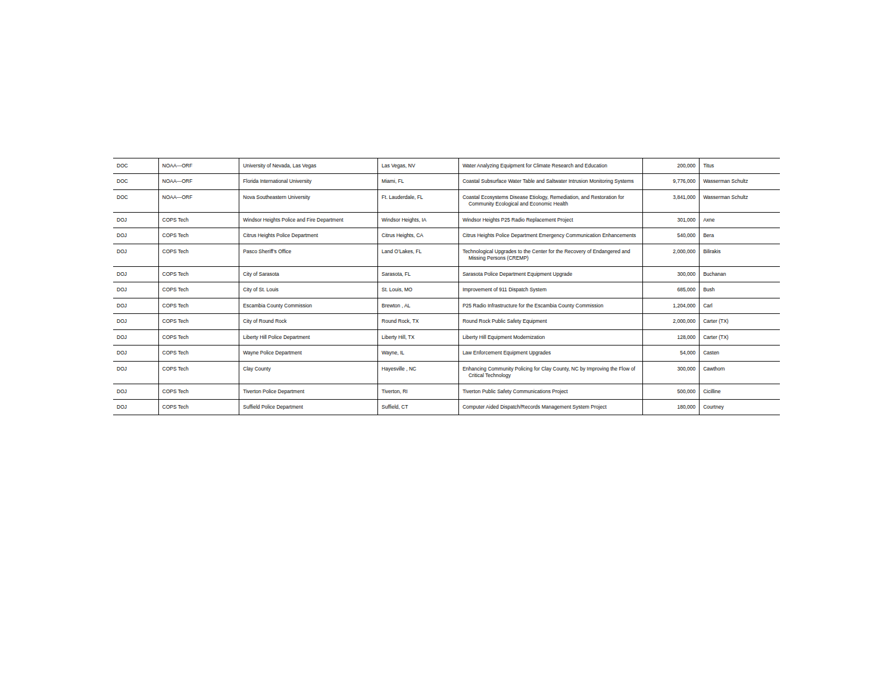| DOC | NOAA—ORF | University of Nevada, Las Vegas | Las Vegas, NV | Water Analyzing Equipment for Climate Research and Education | 200,000 | Titus |
| DOC | NOAA—ORF | Florida International University | Miami, FL | Coastal Subsurface Water Table and Saltwater Intrusion Monitoring Systems | 9,776,000 | Wasserman Schultz |
| DOC | NOAA—ORF | Nova Southeastern University | Ft. Lauderdale, FL | Coastal Ecosystems Disease Etiology, Remediation, and Restoration for Community Ecological and Economic Health | 3,841,000 | Wasserman Schultz |
| DOJ | COPS Tech | Windsor Heights Police and Fire Department | Windsor Heights, IA | Windsor Heights P25 Radio Replacement Project | 301,000 | Axne |
| DOJ | COPS Tech | Citrus Heights Police Department | Citrus Heights, CA | Citrus Heights Police Department Emergency Communication Enhancements | 540,000 | Bera |
| DOJ | COPS Tech | Pasco Sheriff’s Office | Land O’Lakes, FL | Technological Upgrades to the Center for the Recovery of Endangered and Missing Persons (CREMP) | 2,000,000 | Bilirakis |
| DOJ | COPS Tech | City of Sarasota | Sarasota, FL | Sarasota Police Department Equipment Upgrade | 300,000 | Buchanan |
| DOJ | COPS Tech | City of St. Louis | St. Louis, MO | Improvement of 911 Dispatch System | 685,000 | Bush |
| DOJ | COPS Tech | Escambia County Commission | Brewton , AL | P25 Radio Infrastructure for the Escambia County Commission | 1,204,000 | Carl |
| DOJ | COPS Tech | City of Round Rock | Round Rock, TX | Round Rock Public Safety Equipment | 2,000,000 | Carter (TX) |
| DOJ | COPS Tech | Liberty Hill Police Department | Liberty Hill, TX | Liberty Hill Equipment Modernization | 128,000 | Carter (TX) |
| DOJ | COPS Tech | Wayne Police Department | Wayne, IL | Law Enforcement Equipment Upgrades | 54,000 | Casten |
| DOJ | COPS Tech | Clay County | Hayesville , NC | Enhancing Community Policing for Clay County, NC by Improving the Flow of Critical Technology | 300,000 | Cawthorn |
| DOJ | COPS Tech | Tiverton Police Department | Tiverton, RI | Tiverton Public Safety Communications Project | 500,000 | Cicilline |
| DOJ | COPS Tech | Suffield Police Department | Suffield, CT | Computer Aided Dispatch/Records Management System Project | 180,000 | Courtney |